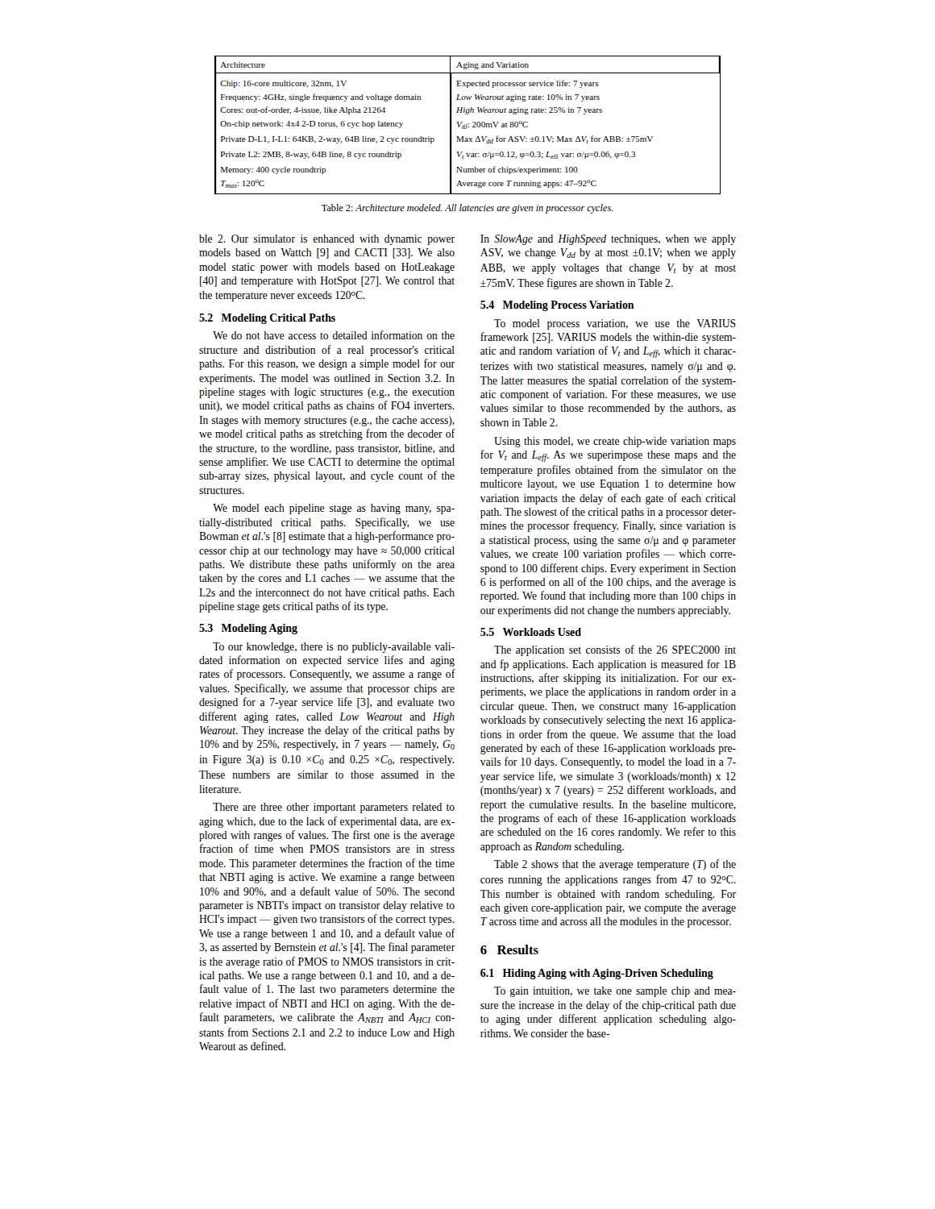| Architecture | Aging and Variation |
| --- | --- |
| Chip: 16-core multicore, 32nm, 1V | Expected processor service life: 7 years |
| Frequency: 4GHz, single frequency and voltage domain | Low Wearout aging rate: 10% in 7 years |
| Cores: out-of-order, 4-issue, like Alpha 21264 | High Wearout aging rate: 25% in 7 years |
| On-chip network: 4x4 2-D torus, 6 cyc hop latency | V t0 : 200mV at 80 o C |
| Private D-L1, I-L1: 64KB, 2-way, 64B line, 2 cyc roundtrip | Max Δ V dd for ASV: ±0.1V; Max Δ V t for ABB: ±75mV |
| Private L2: 2MB, 8-way, 64B line, 8 cyc roundtrip | V t var: σ/μ=0.12, φ=0.3; L eff var: σ/μ=0.06, φ=0.3 |
| Memory: 400 cycle roundtrip | Number of chips/experiment: 100 |
| T max : 120 o C | Average core T running apps: 47–92 o C |
Table 2: Architecture modeled. All latencies are given in processor cycles.
ble 2. Our simulator is enhanced with dynamic power models based on Wattch [9] and CACTI [33]. We also model static power with models based on HotLeakage [40] and temperature with HotSpot [27]. We control that the temperature never exceeds 120o C.
5.2 Modeling Critical Paths
We do not have access to detailed information on the structure and distribution of a real processor's critical paths. For this reason, we design a simple model for our experiments. The model was outlined in Section 3.2. In pipeline stages with logic structures (e.g., the execution unit), we model critical paths as chains of FO4 inverters. In stages with memory structures (e.g., the cache access), we model critical paths as stretching from the decoder of the structure, to the wordline, pass transistor, bitline, and sense amplifier. We use CACTI to determine the optimal sub-array sizes, physical layout, and cycle count of the structures.
We model each pipeline stage as having many, spatially-distributed critical paths. Specifically, we use Bowman et al.'s [8] estimate that a high-performance processor chip at our technology may have ≈ 50,000 critical paths. We distribute these paths uniformly on the area taken by the cores and L1 caches — we assume that the L2s and the interconnect do not have critical paths. Each pipeline stage gets critical paths of its type.
5.3 Modeling Aging
To our knowledge, there is no publicly-available validated information on expected service lifes and aging rates of processors. Consequently, we assume a range of values. Specifically, we assume that processor chips are designed for a 7-year service life [3], and evaluate two different aging rates, called Low Wearout and High Wearout. They increase the delay of the critical paths by 10% and by 25%, respectively, in 7 years — namely, G 0 in Figure 3(a) is 0.10 ×C 0 and 0.25 ×C 0, respectively. These numbers are similar to those assumed in the literature.
There are three other important parameters related to aging which, due to the lack of experimental data, are explored with ranges of values. The first one is the average fraction of time when PMOS transistors are in stress mode. This parameter determines the fraction of the time that NBTI aging is active. We examine a range between 10% and 90%, and a default value of 50%. The second parameter is NBTI's impact on transistor delay relative to HCI's impact — given two transistors of the correct types. We use a range between 1 and 10, and a default value of 3, as asserted by Bernstein et al.'s [4]. The final parameter is the average ratio of PMOS to NMOS transistors in critical paths. We use a range between 0.1 and 10, and a default value of 1. The last two parameters determine the relative impact of NBTI and HCI on aging. With the default parameters, we calibrate the ANBTI and AHCI constants from Sections 2.1 and 2.2 to induce Low and High Wearout as defined.
In SlowAge and HighSpeed techniques, when we apply ASV, we change Vdd by at most ±0.1V; when we apply ABB, we apply voltages that change Vt by at most ±75mV. These figures are shown in Table 2.
5.4 Modeling Process Variation
To model process variation, we use the VARIUS framework [25]. VARIUS models the within-die systematic and random variation of Vt and Leff, which it characterizes with two statistical measures, namely σ/μ and φ. The latter measures the spatial correlation of the systematic component of variation. For these measures, we use values similar to those recommended by the authors, as shown in Table 2.
Using this model, we create chip-wide variation maps for Vt and Leff. As we superimpose these maps and the temperature profiles obtained from the simulator on the multicore layout, we use Equation 1 to determine how variation impacts the delay of each gate of each critical path. The slowest of the critical paths in a processor determines the processor frequency. Finally, since variation is a statistical process, using the same σ/μ and φ parameter values, we create 100 variation profiles — which correspond to 100 different chips. Every experiment in Section 6 is performed on all of the 100 chips, and the average is reported. We found that including more than 100 chips in our experiments did not change the numbers appreciably.
5.5 Workloads Used
The application set consists of the 26 SPEC2000 int and fp applications. Each application is measured for 1B instructions, after skipping its initialization. For our experiments, we place the applications in random order in a circular queue. Then, we construct many 16-application workloads by consecutively selecting the next 16 applications in order from the queue. We assume that the load generated by each of these 16-application workloads prevails for 10 days. Consequently, to model the load in a 7-year service life, we simulate 3 (workloads/month) x 12 (months/year) x 7 (years) = 252 different workloads, and report the cumulative results. In the baseline multicore, the programs of each of these 16-application workloads are scheduled on the 16 cores randomly. We refer to this approach as Random scheduling.
Table 2 shows that the average temperature (T) of the cores running the applications ranges from 47 to 92o C. This number is obtained with random scheduling. For each given core-application pair, we compute the average T across time and across all the modules in the processor.
6 Results
6.1 Hiding Aging with Aging-Driven Scheduling
To gain intuition, we take one sample chip and measure the increase in the delay of the chip-critical path due to aging under different application scheduling algorithms. We consider the base-